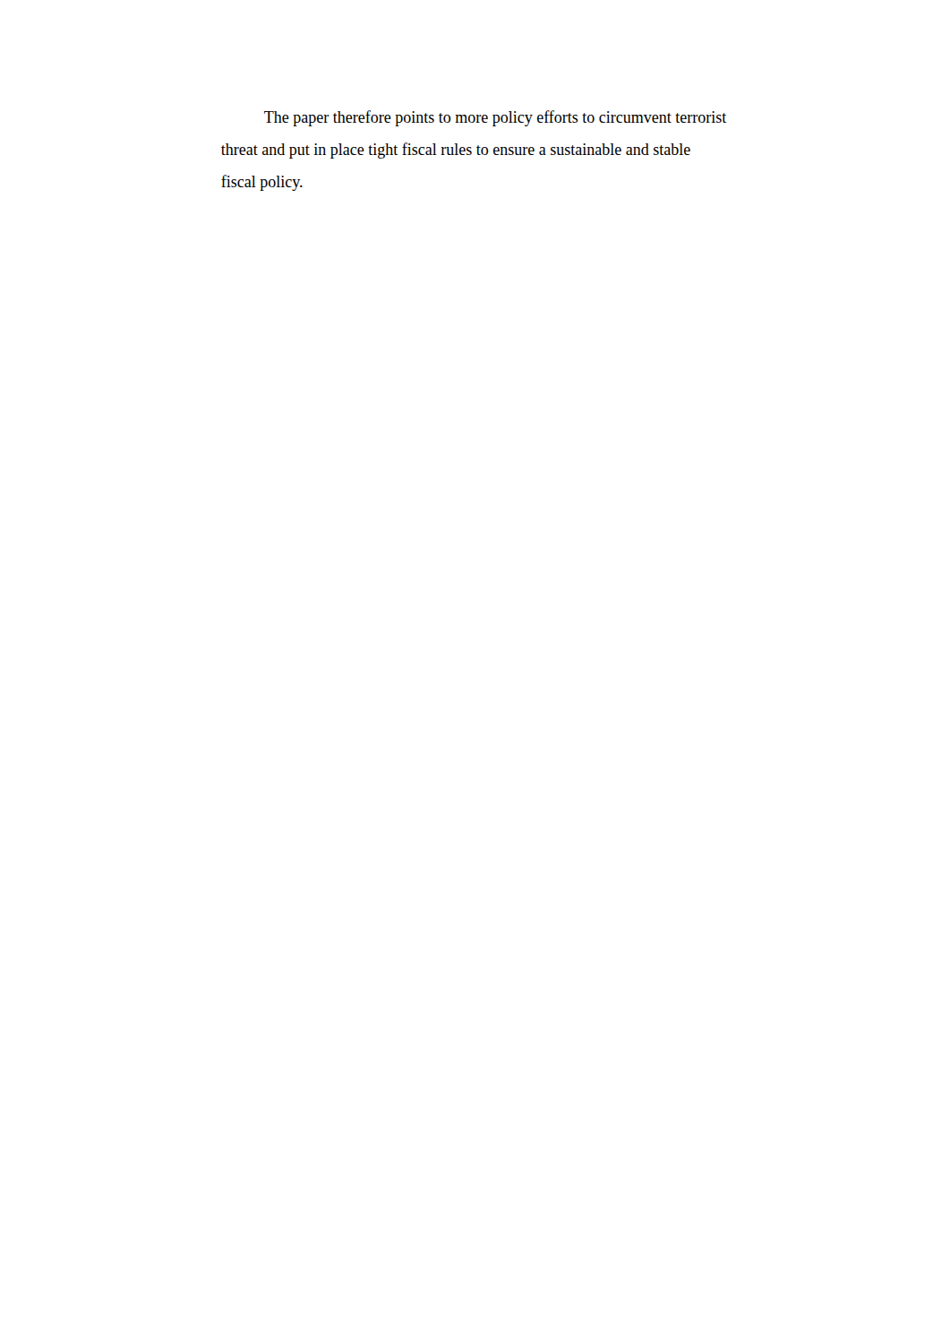The paper therefore points to more policy efforts to circumvent terrorist threat and put in place tight fiscal rules to ensure a sustainable and stable fiscal policy.